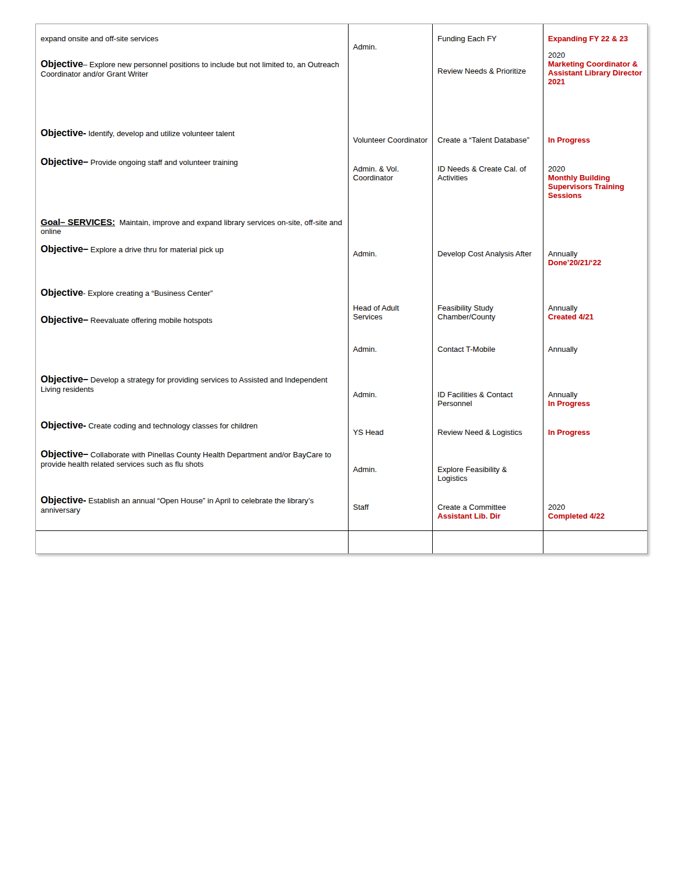| expand onsite and off-site services Objective – Explore new personnel positions to include but not limited to, an Outreach Coordinator and/or Grant Writer | Admin. | Funding Each FY Review Needs & Prioritize | Expanding FY 22 & 23 2020 Marketing Coordinator & Assistant Library Director 2021 |
| Objective- Identify, develop and utilize volunteer talent | Volunteer Coordinator | Create a “Talent Database” | In Progress |
| Objective– Provide ongoing staff and volunteer training | Admin. & Vol. Coordinator | ID Needs & Create Cal. of Activities | 2020 Monthly Building Supervisors Training Sessions |
| Goal– SERVICES: Maintain, improve and expand library services on-site, off-site and online Objective– Explore a drive thru for material pick up | Admin. | Develop Cost Analysis After | Annually Done’20/21/‘22 |
| Objective - Explore creating a “Business Center” Objective– Reevaluate offering mobile hotspots | Head of Adult Services Admin. | Feasibility Study Chamber/County Contact T-Mobile | Annually Created 4/21 Annually |
| Objective– Develop a strategy for providing services to Assisted and Independent Living residents | Admin. | ID Facilities & Contact Personnel | Annually In Progress |
| Objective- Create coding and technology classes for children | YS Head | Review Need & Logistics | In Progress |
| Objective– Collaborate with Pinellas County Health Department and/or BayCare to provide health related services such as flu shots | Admin. | Explore Feasibility & Logistics | |
| Objective- Establish an annual “Open House” in April to celebrate the library’s anniversary | Staff | Create a Committee Assistant Lib. Dir | 2020 Completed 4/22 |